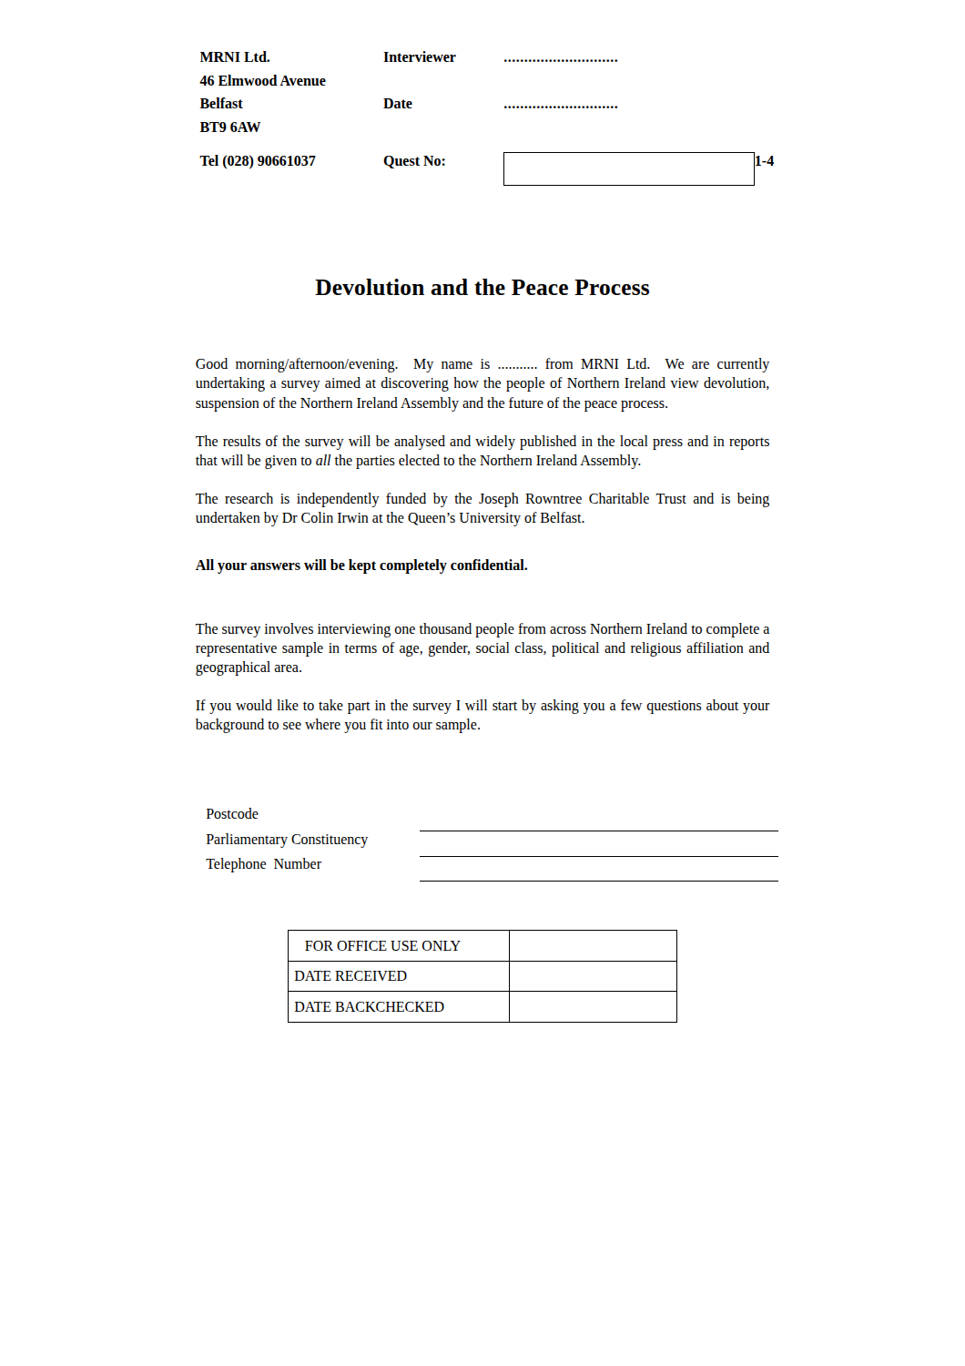| MRNI Ltd. | Interviewer | ............................ | |
| 46 Elmwood Avenue | | | |
| Belfast | Date | ............................ | |
| BT9 6AW | | | |
| Tel (028) 90661037 | Quest No: | | 1-4 |
Devolution and the Peace Process
Good morning/afternoon/evening. My name is ........... from MRNI Ltd. We are currently undertaking a survey aimed at discovering how the people of Northern Ireland view devolution, suspension of the Northern Ireland Assembly and the future of the peace process.
The results of the survey will be analysed and widely published in the local press and in reports that will be given to all the parties elected to the Northern Ireland Assembly.
The research is independently funded by the Joseph Rowntree Charitable Trust and is being undertaken by Dr Colin Irwin at the Queen’s University of Belfast.
All your answers will be kept completely confidential.
The survey involves interviewing one thousand people from across Northern Ireland to complete a representative sample in terms of age, gender, social class, political and religious affiliation and geographical area.
If you would like to take part in the survey I will start by asking you a few questions about your background to see where you fit into our sample.
| Postcode | |
| Parliamentary Constituency | |
| Telephone Number | |
| FOR OFFICE USE ONLY | |
| DATE RECEIVED | |
| DATE BACKCHECKED | |